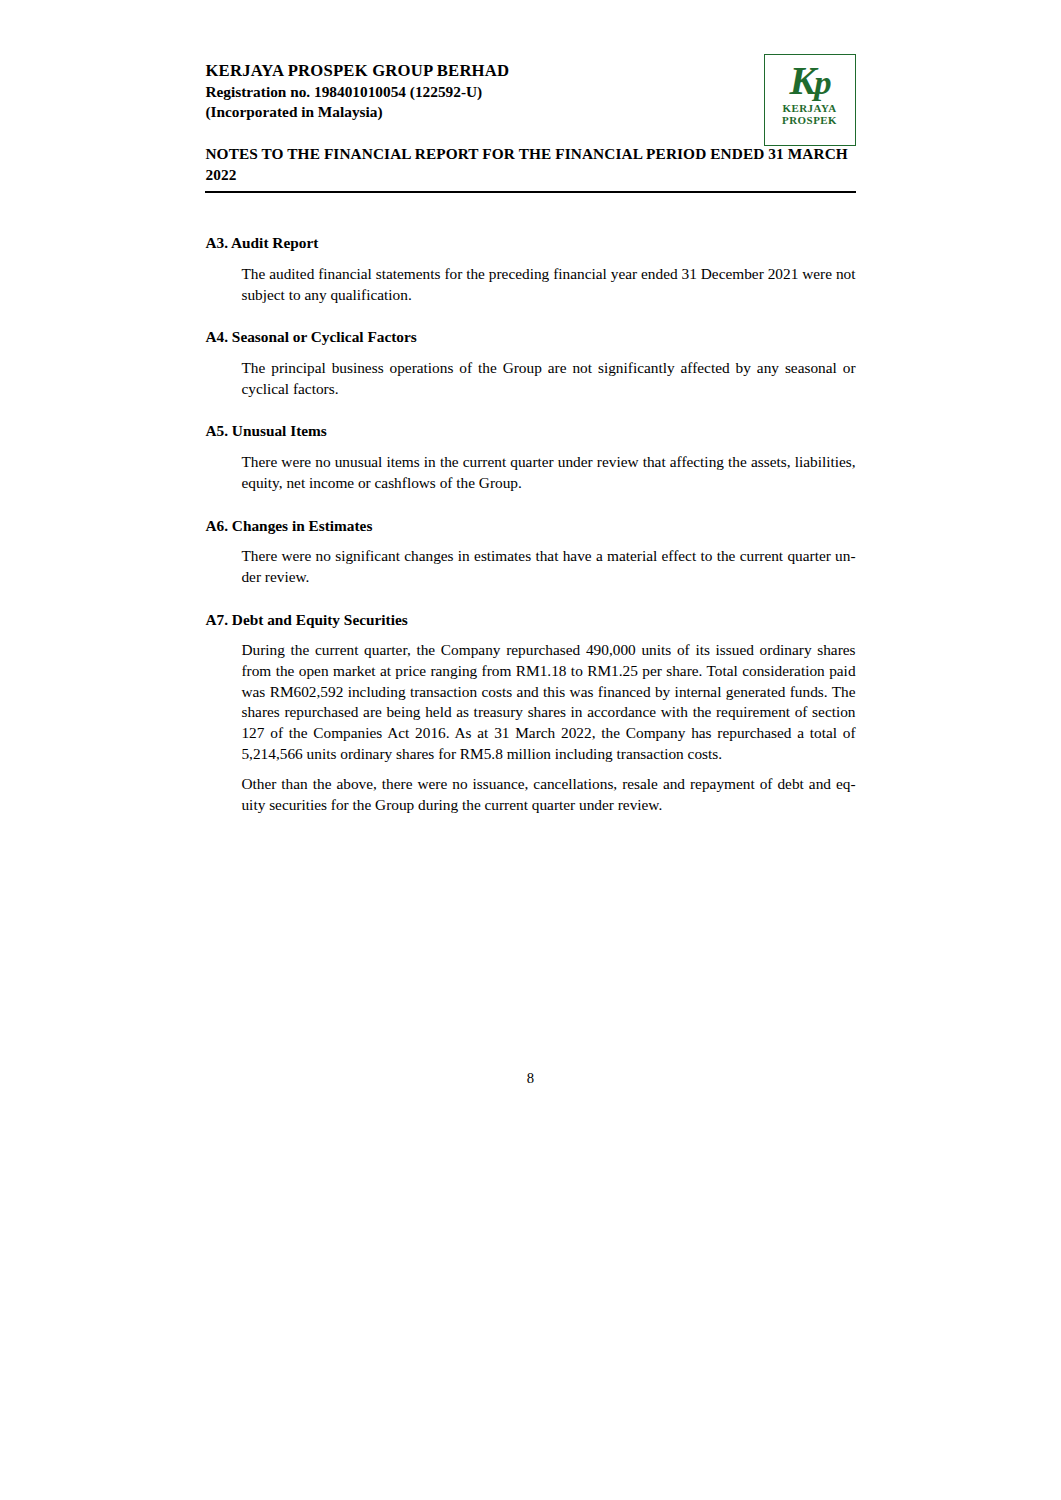KERJAYA PROSPEK GROUP BERHAD
Registration no. 198401010054 (122592-U)
(Incorporated in Malaysia)
Kp
KERJAYA
PROSPEK
NOTES TO THE FINANCIAL REPORT FOR THE FINANCIAL PERIOD ENDED 31 MARCH 2022
A3. Audit Report
The audited financial statements for the preceding financial year ended 31 December 2021 were not subject to any qualification.
A4. Seasonal or Cyclical Factors
The principal business operations of the Group are not significantly affected by any seasonal or cyclical factors.
A5. Unusual Items
There were no unusual items in the current quarter under review that affecting the assets, liabilities, equity, net income or cashflows of the Group.
A6. Changes in Estimates
There were no significant changes in estimates that have a material effect to the current quarter under review.
A7. Debt and Equity Securities
During the current quarter, the Company repurchased 490,000 units of its issued ordinary shares from the open market at price ranging from RM1.18 to RM1.25 per share. Total consideration paid was RM602,592 including transaction costs and this was financed by internal generated funds. The shares repurchased are being held as treasury shares in accordance with the requirement of section 127 of the Companies Act 2016. As at 31 March 2022, the Company has repurchased a total of 5,214,566 units ordinary shares for RM5.8 million including transaction costs.
Other than the above, there were no issuance, cancellations, resale and repayment of debt and equity securities for the Group during the current quarter under review.
8